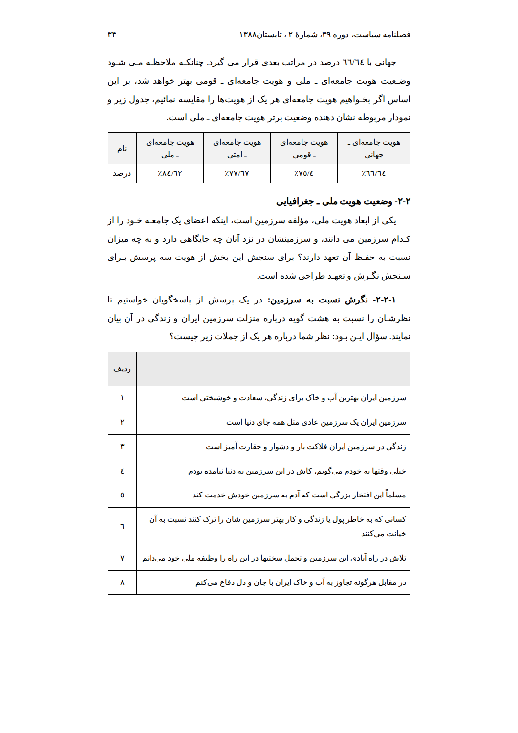فصلنامه سیاست، دوره ۳۹، شمارهٔ ۲ ، تابستان۱۳۸۸
۳۴
جهانی با ٦٦/٦٤ درصد در مراتب بعدی قرار می گیرد. چنانکـه ملاحظـه مـی شـود وضـعیت هویت جامعه‌ای ـ ملی و هویت جامعه‌ای ـ قومی بهتر خواهد شد، بر این اساس اگر بخـواهیم هویت جامعه‌ای هر یک از هویت‌ها را مقایسه نمائیم، جدول زیر و نمودار مربوطه نشان دهنده وضعیت برتر هویت جامعه‌ای ـ ملی است.
| هویت جامعه‌ای ـ جهانی | هویت جامعه‌ای ـ قومی | هویت جامعه‌ای ـ امتی | هویت جامعه‌ای ـ ملی | نام |
| --- | --- | --- | --- | --- |
| ٦٦/٦٤٪ | ٧٥/٤٪ | ٧٧/٦٧٪ | ٨٤/٦٢٪ | درصد |
۲-۲- وضعیت هویت ملی ـ جغرافیایی
یکی از ابعاد هویت ملی، مؤلفه سرزمین است، اینکه اعضای یک جامعـه خـود را از کـدام سرزمین می دانند، و سرزمینشان در نزد آنان چه جایگاهی دارد و به چه میزان نسبت به حفـظ آن تعهد دارند؟ برای سنجش این بخش از هویت سه پرسش بـرای سـنجش نگـرش و تعهـد طراحی شده است.
۲-۲-۱- نگرش نسبت به سرزمین: در یک پرسش از پاسخگویان خواستیم تا نظرشـان را نسبت به هشت گویه درباره منزلت سرزمین ایران و زندگی در آن بیان نمایند. سؤال ایـن بـود: نظر شما درباره هر یک از جملات زیر چیست؟
| | ردیف |
| --- | --- |
| سرزمین ایران بهترین آب و خاک برای زندگی، سعادت و خوشبختی است | ۱ |
| سرزمین ایران یک سرزمین عادی مثل همه جای دنیا است | ۲ |
| زندگی در سرزمین ایران فلاکت بار و دشوار و حقارت آمیز است | ۳ |
| خیلی وقتها به خودم می‌گویم، کاش در این سرزمین به دنیا نیامده بودم | ٤ |
| مسلماً این افتخار بزرگی است که آدم به سرزمین خودش خدمت کند | ٥ |
| کسانی که به خاطر پول یا زندگی و کار بهتر سرزمین شان را ترک کنند نسبت به آن خیانت می‌کنند | ٦ |
| تلاش در راه آبادی این سرزمین و تحمل سختیها در این راه را وظیفه ملی خود می‌دانم | ٧ |
| در مقابل هرگونه تجاوز به آب و خاک ایران با جان و دل دفاع می‌کنم | ٨ |